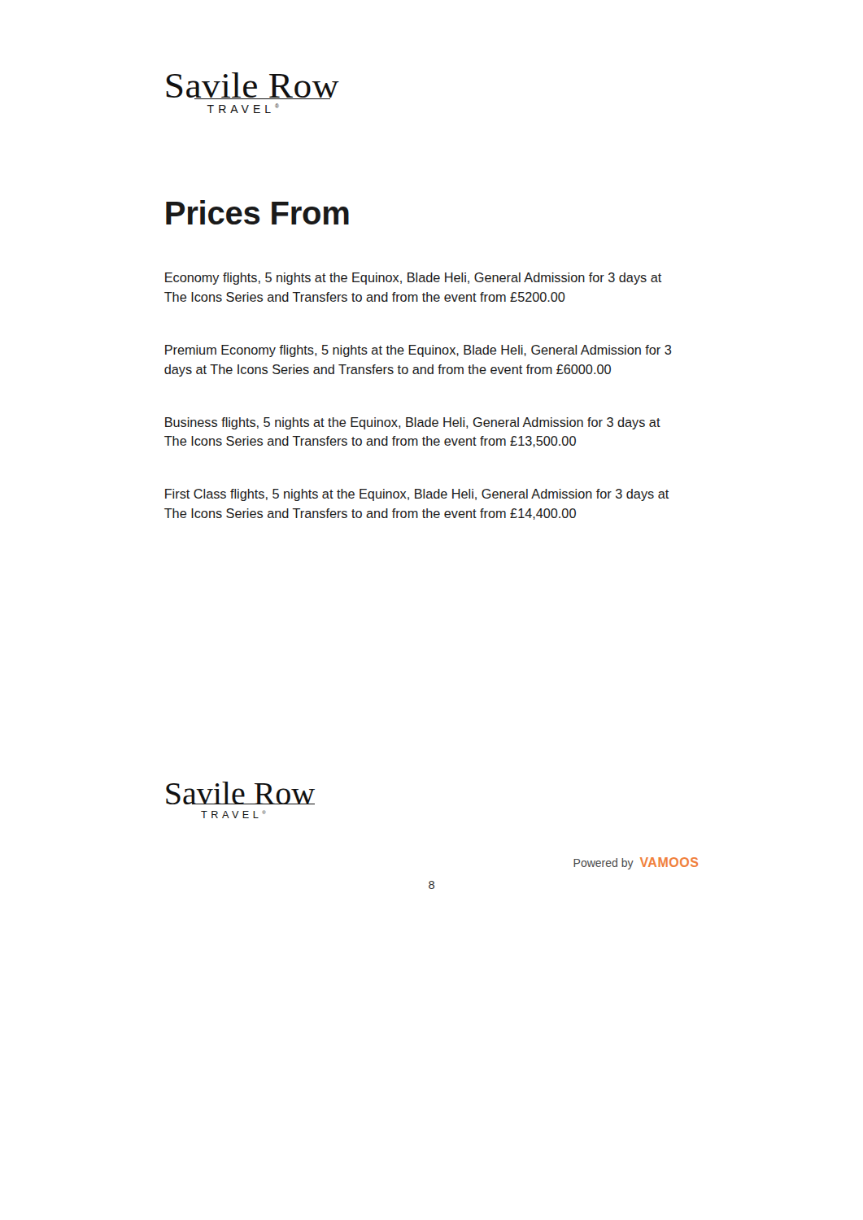Savile Row TRAVEL®
Prices From
Economy flights, 5 nights at the Equinox, Blade Heli, General Admission for 3 days at The Icons Series and Transfers to and from the event from £5200.00
Premium Economy flights, 5 nights at the Equinox, Blade Heli, General Admission for 3 days at The Icons Series and Transfers to and from the event from £6000.00
Business flights, 5 nights at the Equinox, Blade Heli, General Admission for 3 days at The Icons Series and Transfers to and from the event from £13,500.00
First Class flights, 5 nights at the Equinox, Blade Heli, General Admission for 3 days at The Icons Series and Transfers to and from the event from £14,400.00
Savile Row TRAVEL®
Powered by VAMOOS
8